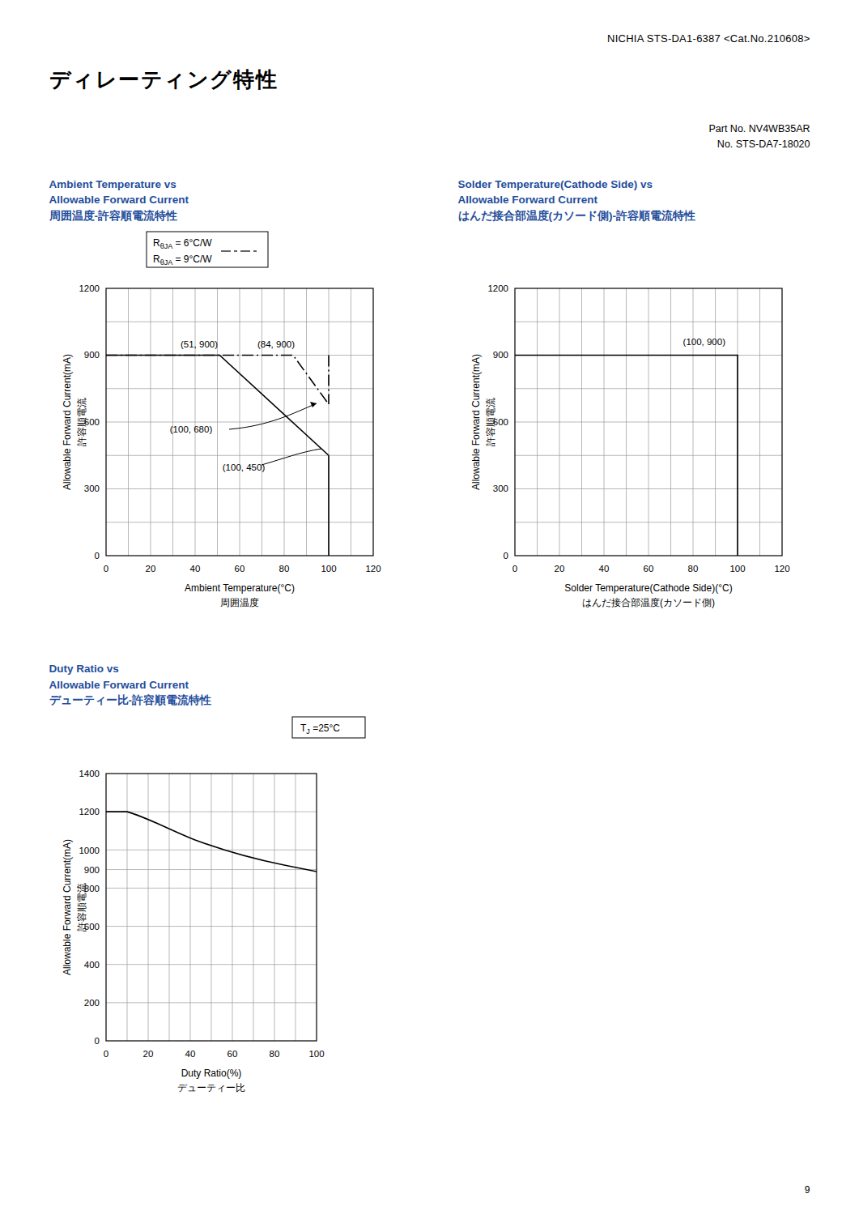NICHIA STS-DA1-6387 <Cat.No.210608>
ディレーティング特性
Part No. NV4WB35AR
No. STS-DA7-18020
Ambient Temperature vs
Allowable Forward Current 周囲温度-許容順電流特性
RθJA = 6°C/W RθJA = 9°C/W 0 300 600 900 1200 0 20 40 60 80 100 120 (51, 900) (84, 900) (100, 680) (100, 450) Ambient Temperature(°C) 周囲温度 Allowable Forward Current(mA) 許容順電流
Solder Temperature(Cathode Side) vs
Allowable Forward Current はんだ接合部温度(カソード側)-許容順電流特性
0 300 600 900 1200 0 20 40 60 80 100 120 (100, 900) Solder Temperature(Cathode Side)(°C) はんだ接合部温度(カソード側) Allowable Forward Current(mA) 許容順電流
Duty Ratio vs
Allowable Forward Current デューティー比-許容順電流特性
TJ =25°C 0 200 400 600 800 900 1000 1200 1400 0 20 40 60 80 100 Duty Ratio(%) デューティー比 Allowable Forward Current(mA) 許容順電流
9